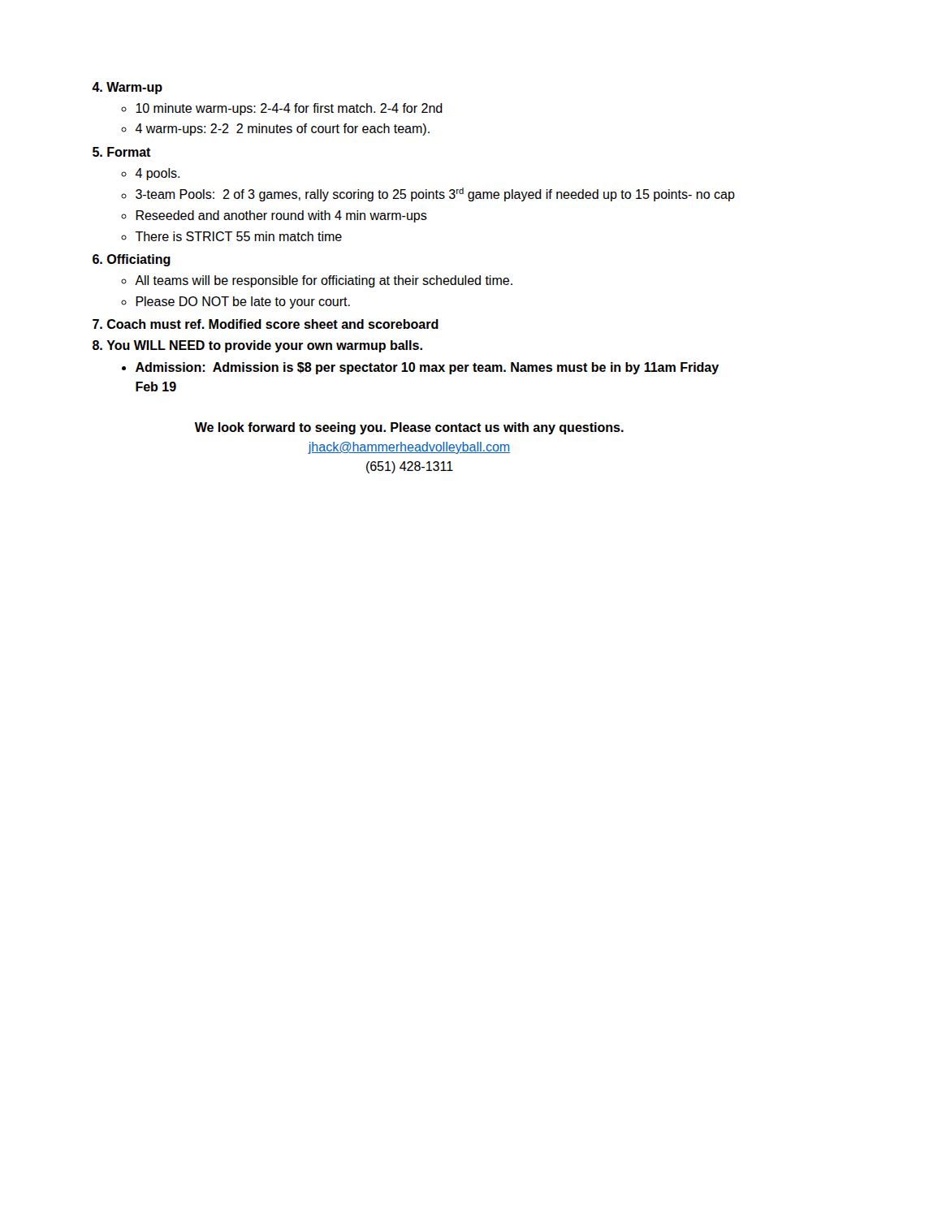Warm-up
10 minute warm-ups: 2-4-4 for first match. 2-4 for 2nd
4 warm-ups: 2-2 2 minutes of court for each team).
Format
4 pools.
3-team Pools: 2 of 3 games, rally scoring to 25 points 3rd game played if needed up to 15 points- no cap
Reseeded and another round with 4 min warm-ups
There is STRICT 55 min match time
Officiating
All teams will be responsible for officiating at their scheduled time.
Please DO NOT be late to your court.
Coach must ref. Modified score sheet and scoreboard
You WILL NEED to provide your own warmup balls.
Admission: Admission is $8 per spectator 10 max per team. Names must be in by 11am Friday Feb 19
We look forward to seeing you. Please contact us with any questions.
jhack@hammerheadvolleyball.com
(651) 428-1311